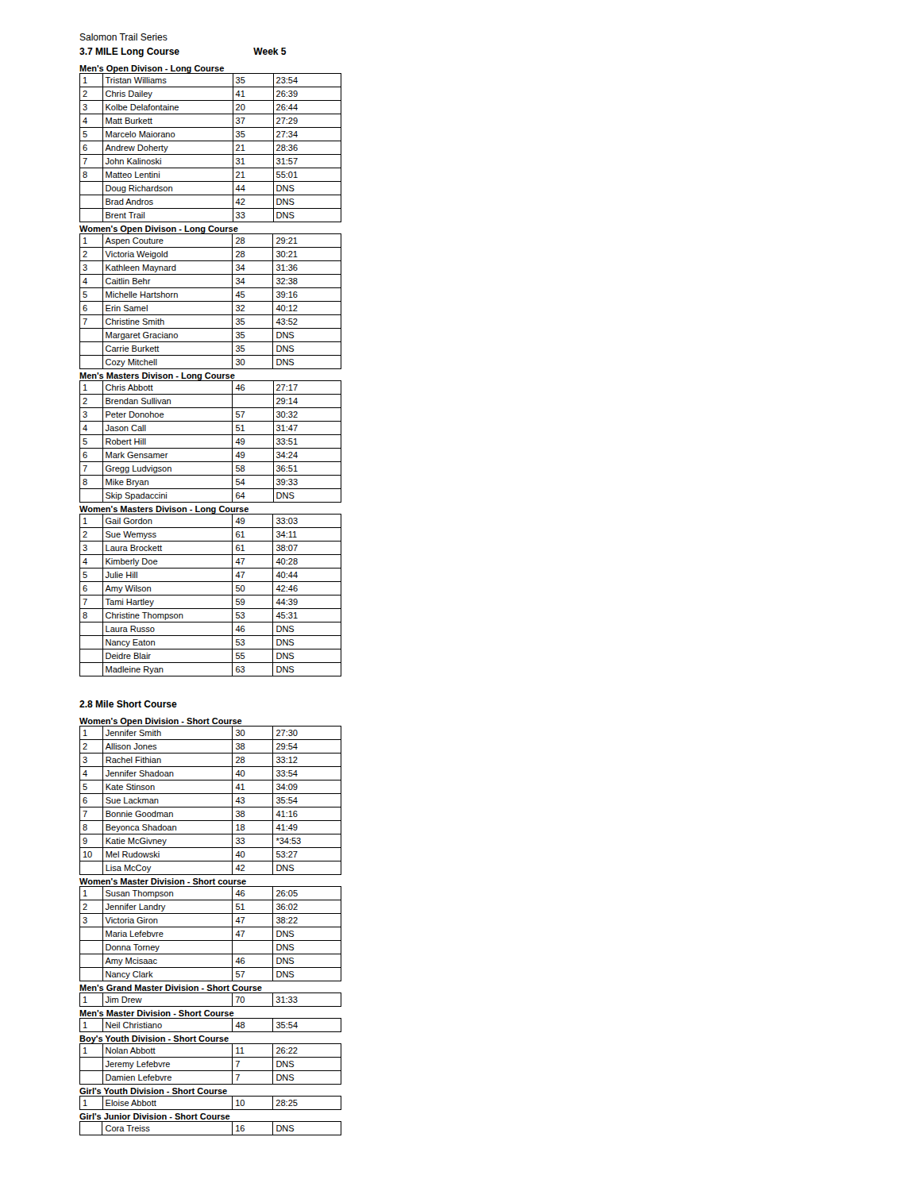Salomon Trail Series
3.7 MILE Long Course Week 5
Men's Open Divison - Long Course
| 1 | Tristan Williams | 35 | 23:54 |
| 2 | Chris Dailey | 41 | 26:39 |
| 3 | Kolbe Delafontaine | 20 | 26:44 |
| 4 | Matt Burkett | 37 | 27:29 |
| 5 | Marcelo Maiorano | 35 | 27:34 |
| 6 | Andrew Doherty | 21 | 28:36 |
| 7 | John Kalinoski | 31 | 31:57 |
| 8 | Matteo Lentini | 21 | 55:01 |
| | Doug Richardson | 44 | DNS |
| | Brad Andros | 42 | DNS |
| | Brent Trail | 33 | DNS |
Women's Open Divison - Long Course
| 1 | Aspen Couture | 28 | 29:21 |
| 2 | Victoria Weigold | 28 | 30:21 |
| 3 | Kathleen Maynard | 34 | 31:36 |
| 4 | Caitlin Behr | 34 | 32:38 |
| 5 | Michelle Hartshorn | 45 | 39:16 |
| 6 | Erin Samel | 32 | 40:12 |
| 7 | Christine Smith | 35 | 43:52 |
| | Margaret Graciano | 35 | DNS |
| | Carrie Burkett | 35 | DNS |
| | Cozy Mitchell | 30 | DNS |
Men's Masters Divison - Long Course
| 1 | Chris Abbott | 46 | 27:17 |
| 2 | Brendan Sullivan | | 29:14 |
| 3 | Peter Donohoe | 57 | 30:32 |
| 4 | Jason Call | 51 | 31:47 |
| 5 | Robert Hill | 49 | 33:51 |
| 6 | Mark Gensamer | 49 | 34:24 |
| 7 | Gregg Ludvigson | 58 | 36:51 |
| 8 | Mike Bryan | 54 | 39:33 |
| | Skip Spadaccini | 64 | DNS |
Women's Masters Divison - Long Course
| 1 | Gail Gordon | 49 | 33:03 |
| 2 | Sue Wemyss | 61 | 34:11 |
| 3 | Laura Brockett | 61 | 38:07 |
| 4 | Kimberly Doe | 47 | 40:28 |
| 5 | Julie Hill | 47 | 40:44 |
| 6 | Amy Wilson | 50 | 42:46 |
| 7 | Tami Hartley | 59 | 44:39 |
| 8 | Christine Thompson | 53 | 45:31 |
| | Laura Russo | 46 | DNS |
| | Nancy Eaton | 53 | DNS |
| | Deidre Blair | 55 | DNS |
| | Madleine Ryan | 63 | DNS |
2.8 Mile Short Course
Women's Open Division - Short Course
| 1 | Jennifer Smith | 30 | 27:30 |
| 2 | Allison Jones | 38 | 29:54 |
| 3 | Rachel Fithian | 28 | 33:12 |
| 4 | Jennifer Shadoan | 40 | 33:54 |
| 5 | Kate Stinson | 41 | 34:09 |
| 6 | Sue Lackman | 43 | 35:54 |
| 7 | Bonnie Goodman | 38 | 41:16 |
| 8 | Beyonca Shadoan | 18 | 41:49 |
| 9 | Katie McGivney | 33 | *34:53 |
| 10 | Mel Rudowski | 40 | 53:27 |
| | Lisa McCoy | 42 | DNS |
Women's Master Division - Short course
| 1 | Susan Thompson | 46 | 26:05 |
| 2 | Jennifer Landry | 51 | 36:02 |
| 3 | Victoria Giron | 47 | 38:22 |
| | Maria Lefebvre | 47 | DNS |
| | Donna Torney | | DNS |
| | Amy Mcisaac | 46 | DNS |
| | Nancy Clark | 57 | DNS |
Men's Grand Master Division - Short Course
| 1 | Jim Drew | 70 | 31:33 |
Men's Master Division - Short Course
| 1 | Neil Christiano | 48 | 35:54 |
Boy's Youth Division - Short Course
| 1 | Nolan Abbott | 11 | 26:22 |
| | Jeremy Lefebvre | 7 | DNS |
| | Damien Lefebvre | 7 | DNS |
Girl's Youth Division - Short Course
| 1 | Eloise Abbott | 10 | 28:25 |
Girl's Junior Division - Short Course
| | Cora Treiss | 16 | DNS |